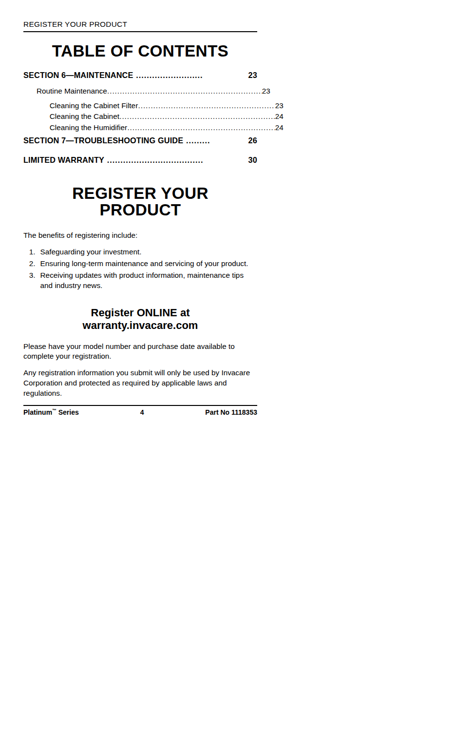REGISTER YOUR PRODUCT
TABLE OF CONTENTS
SECTION 6—MAINTENANCE ......................... 23
Routine Maintenance ....................................................................... 23
Cleaning the Cabinet Filter ......................................................... 23
Cleaning the Cabinet ................................................................... 24
Cleaning the Humidifier ............................................................. 24
SECTION 7—TROUBLESHOOTING GUIDE ......... 26
LIMITED WARRANTY .................................... 30
REGISTER YOUR
PRODUCT
The benefits of registering include:
Safeguarding your investment.
Ensuring long-term maintenance and servicing of your product.
Receiving updates with product information, maintenance tips and industry news.
Register ONLINE at
warranty.invacare.com
Please have your model number and purchase date available to complete your registration.
Any registration information you submit will only be used by Invacare Corporation and protected as required by applicable laws and regulations.
Platinum™ Series 4 Part No 1118353